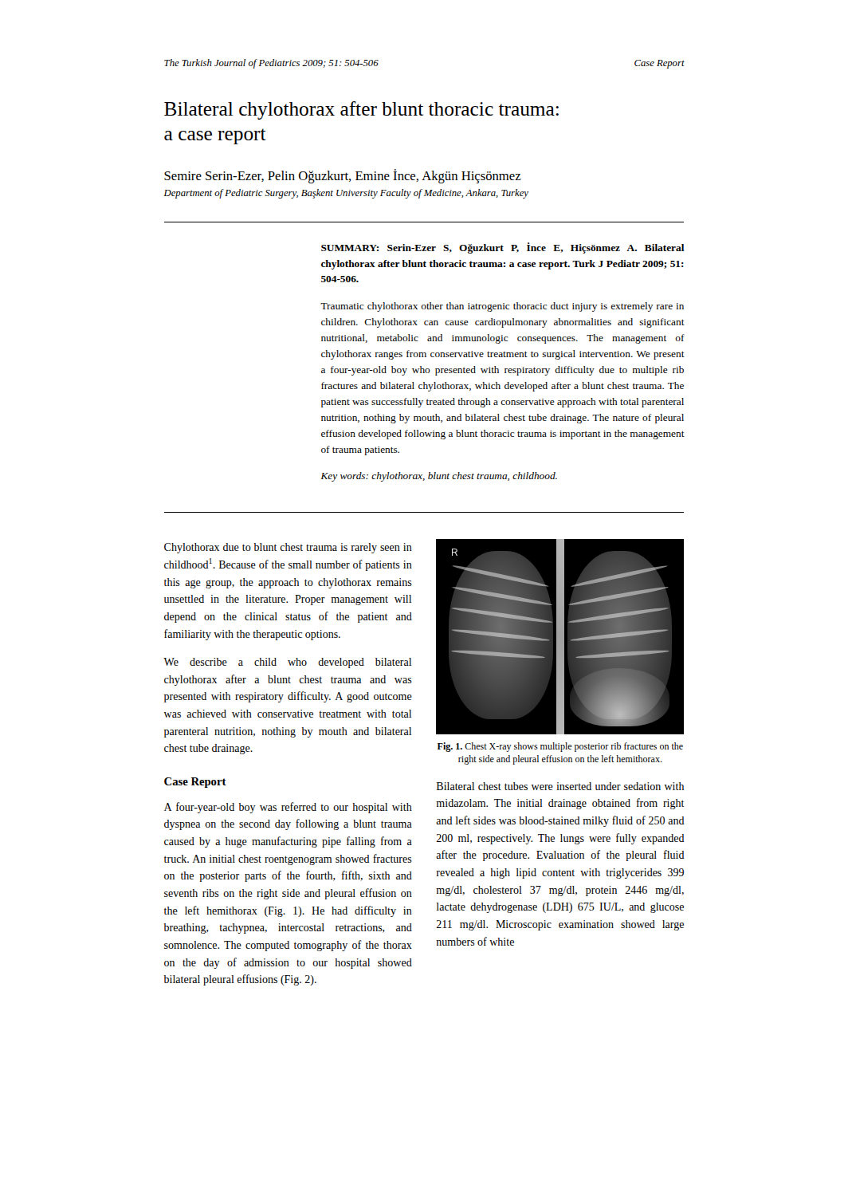The Turkish Journal of Pediatrics 2009; 51: 504-506 Case Report
Bilateral chylothorax after blunt thoracic trauma:
a case report
Semire Serin-Ezer, Pelin Oğuzkurt, Emine İnce, Akgün Hiçsönmez
Department of Pediatric Surgery, Başkent University Faculty of Medicine, Ankara, Turkey
SUMMARY: Serin-Ezer S, Oğuzkurt P, İnce E, Hiçsönmez A. Bilateral chylothorax after blunt thoracic trauma: a case report. Turk J Pediatr 2009; 51: 504-506.
Traumatic chylothorax other than iatrogenic thoracic duct injury is extremely rare in children. Chylothorax can cause cardiopulmonary abnormalities and significant nutritional, metabolic and immunologic consequences. The management of chylothorax ranges from conservative treatment to surgical intervention. We present a four-year-old boy who presented with respiratory difficulty due to multiple rib fractures and bilateral chylothorax, which developed after a blunt chest trauma. The patient was successfully treated through a conservative approach with total parenteral nutrition, nothing by mouth, and bilateral chest tube drainage. The nature of pleural effusion developed following a blunt thoracic trauma is important in the management of trauma patients.
Key words: chylothorax, blunt chest trauma, childhood.
Chylothorax due to blunt chest trauma is rarely seen in childhood1. Because of the small number of patients in this age group, the approach to chylothorax remains unsettled in the literature. Proper management will depend on the clinical status of the patient and familiarity with the therapeutic options.
We describe a child who developed bilateral chylothorax after a blunt chest trauma and was presented with respiratory difficulty. A good outcome was achieved with conservative treatment with total parenteral nutrition, nothing by mouth and bilateral chest tube drainage.
Case Report
A four-year-old boy was referred to our hospital with dyspnea on the second day following a blunt trauma caused by a huge manufacturing pipe falling from a truck. An initial chest roentgenogram showed fractures on the posterior parts of the fourth, fifth, sixth and seventh ribs on the right side and pleural effusion on the left hemithorax (Fig. 1). He had difficulty in breathing, tachypnea, intercostal retractions, and somnolence. The computed tomography of the thorax on the day of admission to our hospital showed bilateral pleural effusions (Fig. 2).
R
Fig. 1. Chest X-ray shows multiple posterior rib fractures on the right side and pleural effusion on the left hemithorax.
Bilateral chest tubes were inserted under sedation with midazolam. The initial drainage obtained from right and left sides was blood-stained milky fluid of 250 and 200 ml, respectively. The lungs were fully expanded after the procedure. Evaluation of the pleural fluid revealed a high lipid content with triglycerides 399 mg/dl, cholesterol 37 mg/dl, protein 2446 mg/dl, lactate dehydrogenase (LDH) 675 IU/L, and glucose 211 mg/dl. Microscopic examination showed large numbers of white